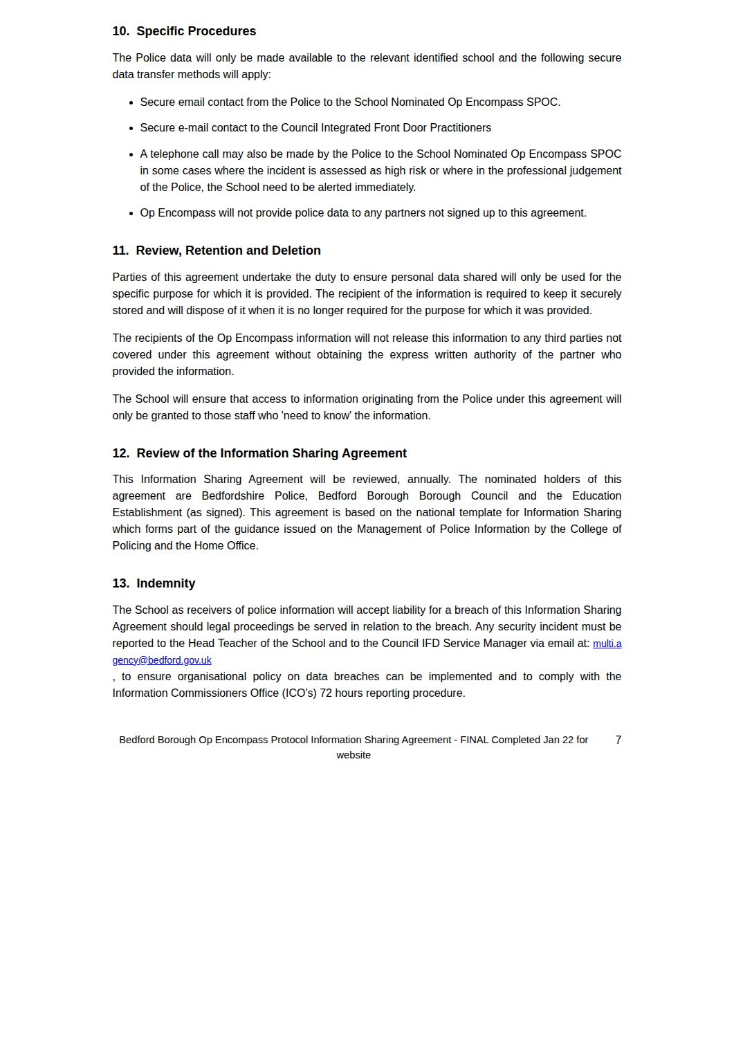10. Specific Procedures
The Police data will only be made available to the relevant identified school and the following secure data transfer methods will apply:
Secure email contact from the Police to the School Nominated Op Encompass SPOC.
Secure e-mail contact to the Council Integrated Front Door Practitioners
A telephone call may also be made by the Police to the School Nominated Op Encompass SPOC in some cases where the incident is assessed as high risk or where in the professional judgement of the Police, the School need to be alerted immediately.
Op Encompass will not provide police data to any partners not signed up to this agreement.
11. Review, Retention and Deletion
Parties of this agreement undertake the duty to ensure personal data shared will only be used for the specific purpose for which it is provided. The recipient of the information is required to keep it securely stored and will dispose of it when it is no longer required for the purpose for which it was provided.
The recipients of the Op Encompass information will not release this information to any third parties not covered under this agreement without obtaining the express written authority of the partner who provided the information.
The School will ensure that access to information originating from the Police under this agreement will only be granted to those staff who 'need to know' the information.
12. Review of the Information Sharing Agreement
This Information Sharing Agreement will be reviewed, annually. The nominated holders of this agreement are Bedfordshire Police, Bedford Borough Borough Council and the Education Establishment (as signed). This agreement is based on the national template for Information Sharing which forms part of the guidance issued on the Management of Police Information by the College of Policing and the Home Office.
13. Indemnity
The School as receivers of police information will accept liability for a breach of this Information Sharing Agreement should legal proceedings be served in relation to the breach. Any security incident must be reported to the Head Teacher of the School and to the Council IFD Service Manager via email at: multi.agency@bedford.gov.uk
, to ensure organisational policy on data breaches can be implemented and to comply with the Information Commissioners Office (ICO's) 72 hours reporting procedure.
Bedford Borough Op Encompass Protocol Information Sharing Agreement - FINAL Completed Jan 22 for website
7